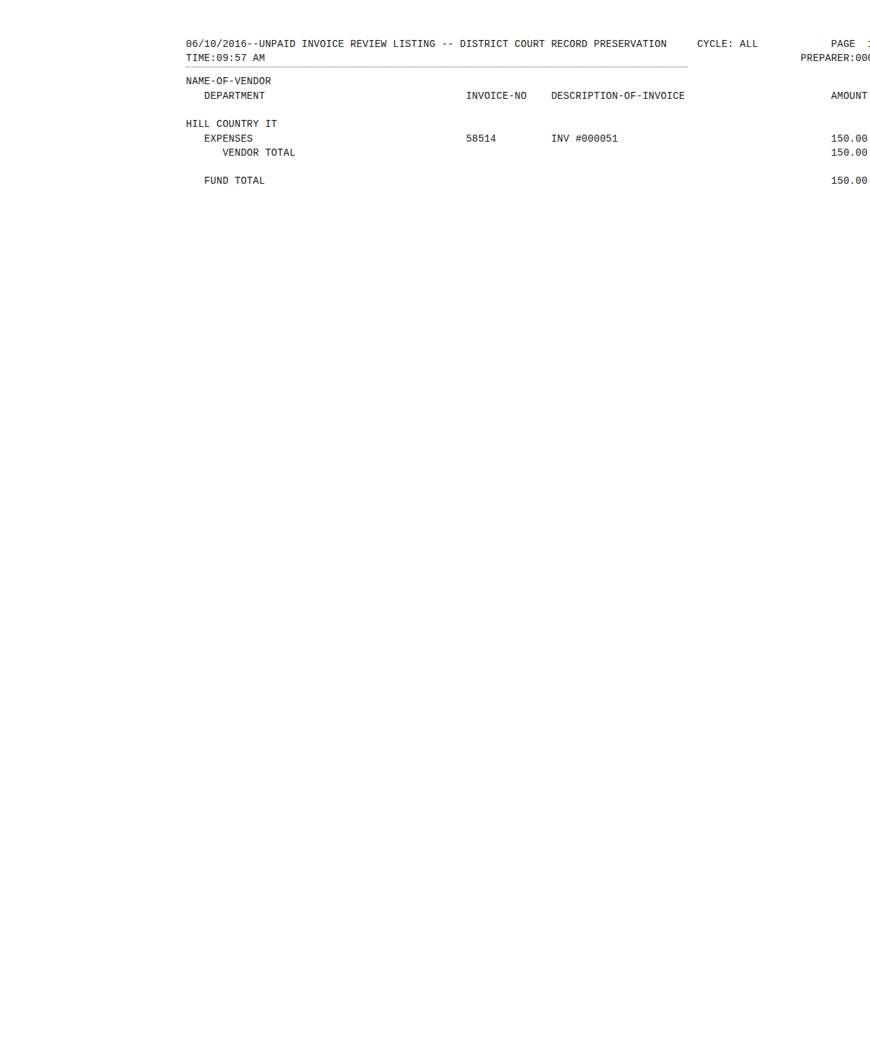06/10/2016--UNPAID INVOICE REVIEW LISTING -- DISTRICT COURT RECORD PRESERVATION     CYCLE: ALL            PAGE  11
TIME:09:57 AM                                                                                        PREPARER:0004
NAME-OF-VENDOR
   DEPARTMENT                                 INVOICE-NO    DESCRIPTION-OF-INVOICE                        AMOUNT

HILL COUNTRY IT
   EXPENSES                                   58514         INV #000051                                   150.00
      VENDOR TOTAL                                                                                        150.00

   FUND TOTAL                                                                                             150.00